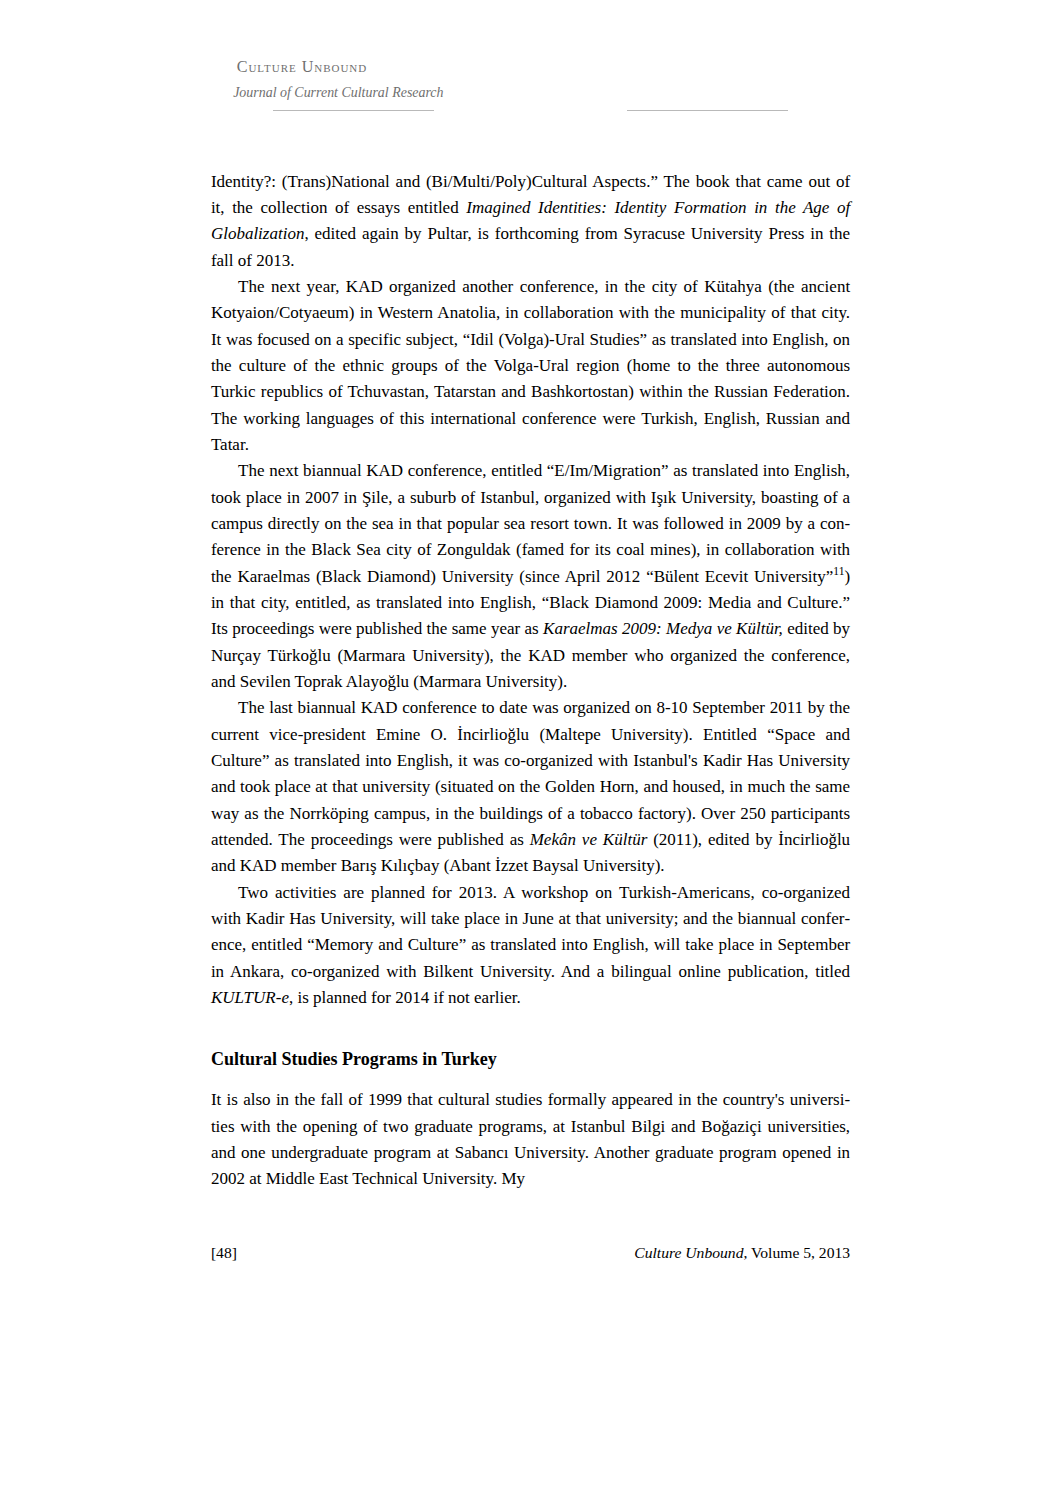Culture Unbound
Journal of Current Cultural Research
Identity?: (Trans)National and (Bi/Multi/Poly)Cultural Aspects.” The book that came out of it, the collection of essays entitled Imagined Identities: Identity Formation in the Age of Globalization, edited again by Pultar, is forthcoming from Syracuse University Press in the fall of 2013.
The next year, KAD organized another conference, in the city of Kütahya (the ancient Kotyaion/Cotyaeum) in Western Anatolia, in collaboration with the municipality of that city. It was focused on a specific subject, “Idil (Volga)-Ural Studies” as translated into English, on the culture of the ethnic groups of the Volga-Ural region (home to the three autonomous Turkic republics of Tchuvastan, Tatarstan and Bashkortostan) within the Russian Federation. The working languages of this international conference were Turkish, English, Russian and Tatar.
The next biannual KAD conference, entitled “E/Im/Migration” as translated into English, took place in 2007 in Şile, a suburb of Istanbul, organized with Işık University, boasting of a campus directly on the sea in that popular sea resort town. It was followed in 2009 by a conference in the Black Sea city of Zonguldak (famed for its coal mines), in collaboration with the Karaelmas (Black Diamond) University (since April 2012 “Bülent Ecevit University”11) in that city, entitled, as translated into English, “Black Diamond 2009: Media and Culture.” Its proceedings were published the same year as Karaelmas 2009: Medya ve Kültür, edited by Nurçay Türkoğlu (Marmara University), the KAD member who organized the conference, and Sevilen Toprak Alayoğlu (Marmara University).
The last biannual KAD conference to date was organized on 8-10 September 2011 by the current vice-president Emine O. İncirlioğlu (Maltepe University). Entitled “Space and Culture” as translated into English, it was co-organized with Istanbul's Kadir Has University and took place at that university (situated on the Golden Horn, and housed, in much the same way as the Norrköping campus, in the buildings of a tobacco factory). Over 250 participants attended. The proceedings were published as Mekân ve Kültür (2011), edited by İncirlioğlu and KAD member Barış Kılıçbay (Abant İzzet Baysal University).
Two activities are planned for 2013. A workshop on Turkish-Americans, co-organized with Kadir Has University, will take place in June at that university; and the biannual conference, entitled “Memory and Culture” as translated into English, will take place in September in Ankara, co-organized with Bilkent University. And a bilingual online publication, titled KULTUR-e, is planned for 2014 if not earlier.
Cultural Studies Programs in Turkey
It is also in the fall of 1999 that cultural studies formally appeared in the country's universities with the opening of two graduate programs, at Istanbul Bilgi and Boğaziçi universities, and one undergraduate program at Sabancı University. Another graduate program opened in 2002 at Middle East Technical University. My
[48] Culture Unbound, Volume 5, 2013